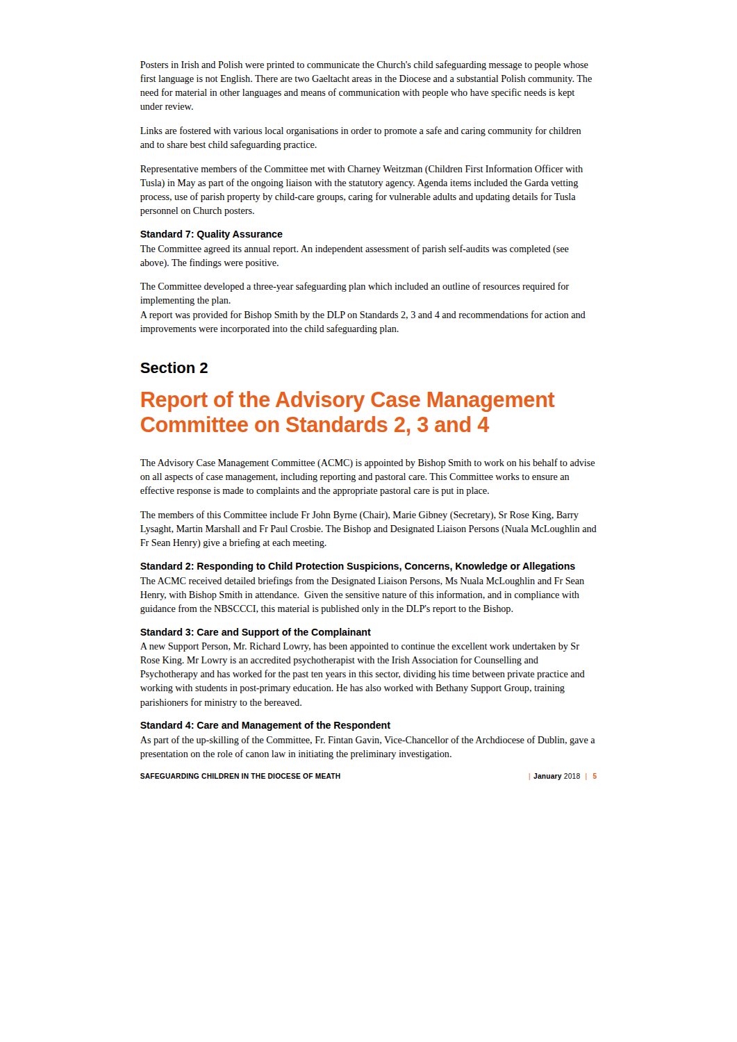Posters in Irish and Polish were printed to communicate the Church's child safeguarding message to people whose first language is not English. There are two Gaeltacht areas in the Diocese and a substantial Polish community. The need for material in other languages and means of communication with people who have specific needs is kept under review.
Links are fostered with various local organisations in order to promote a safe and caring community for children and to share best child safeguarding practice.
Representative members of the Committee met with Charney Weitzman (Children First Information Officer with Tusla) in May as part of the ongoing liaison with the statutory agency. Agenda items included the Garda vetting process, use of parish property by child-care groups, caring for vulnerable adults and updating details for Tusla personnel on Church posters.
Standard 7: Quality Assurance
The Committee agreed its annual report. An independent assessment of parish self-audits was completed (see above). The findings were positive.
The Committee developed a three-year safeguarding plan which included an outline of resources required for implementing the plan.
A report was provided for Bishop Smith by the DLP on Standards 2, 3 and 4 and recommendations for action and improvements were incorporated into the child safeguarding plan.
Section 2
Report of the Advisory Case Management
Committee on Standards 2, 3 and 4
The Advisory Case Management Committee (ACMC) is appointed by Bishop Smith to work on his behalf to advise on all aspects of case management, including reporting and pastoral care. This Committee works to ensure an effective response is made to complaints and the appropriate pastoral care is put in place.
The members of this Committee include Fr John Byrne (Chair), Marie Gibney (Secretary), Sr Rose King, Barry Lysaght, Martin Marshall and Fr Paul Crosbie. The Bishop and Designated Liaison Persons (Nuala McLoughlin and Fr Sean Henry) give a briefing at each meeting.
Standard 2: Responding to Child Protection Suspicions, Concerns, Knowledge or Allegations
The ACMC received detailed briefings from the Designated Liaison Persons, Ms Nuala McLoughlin and Fr Sean Henry, with Bishop Smith in attendance. Given the sensitive nature of this information, and in compliance with guidance from the NBSCCCI, this material is published only in the DLP's report to the Bishop.
Standard 3: Care and Support of the Complainant
A new Support Person, Mr. Richard Lowry, has been appointed to continue the excellent work undertaken by Sr Rose King. Mr Lowry is an accredited psychotherapist with the Irish Association for Counselling and Psychotherapy and has worked for the past ten years in this sector, dividing his time between private practice and working with students in post-primary education. He has also worked with Bethany Support Group, training parishioners for ministry to the bereaved.
Standard 4: Care and Management of the Respondent
As part of the up-skilling of the Committee, Fr. Fintan Gavin, Vice-Chancellor of the Archdiocese of Dublin, gave a presentation on the role of canon law in initiating the preliminary investigation.
Safeguarding Children in the Diocese of Meath |January 2018 |5